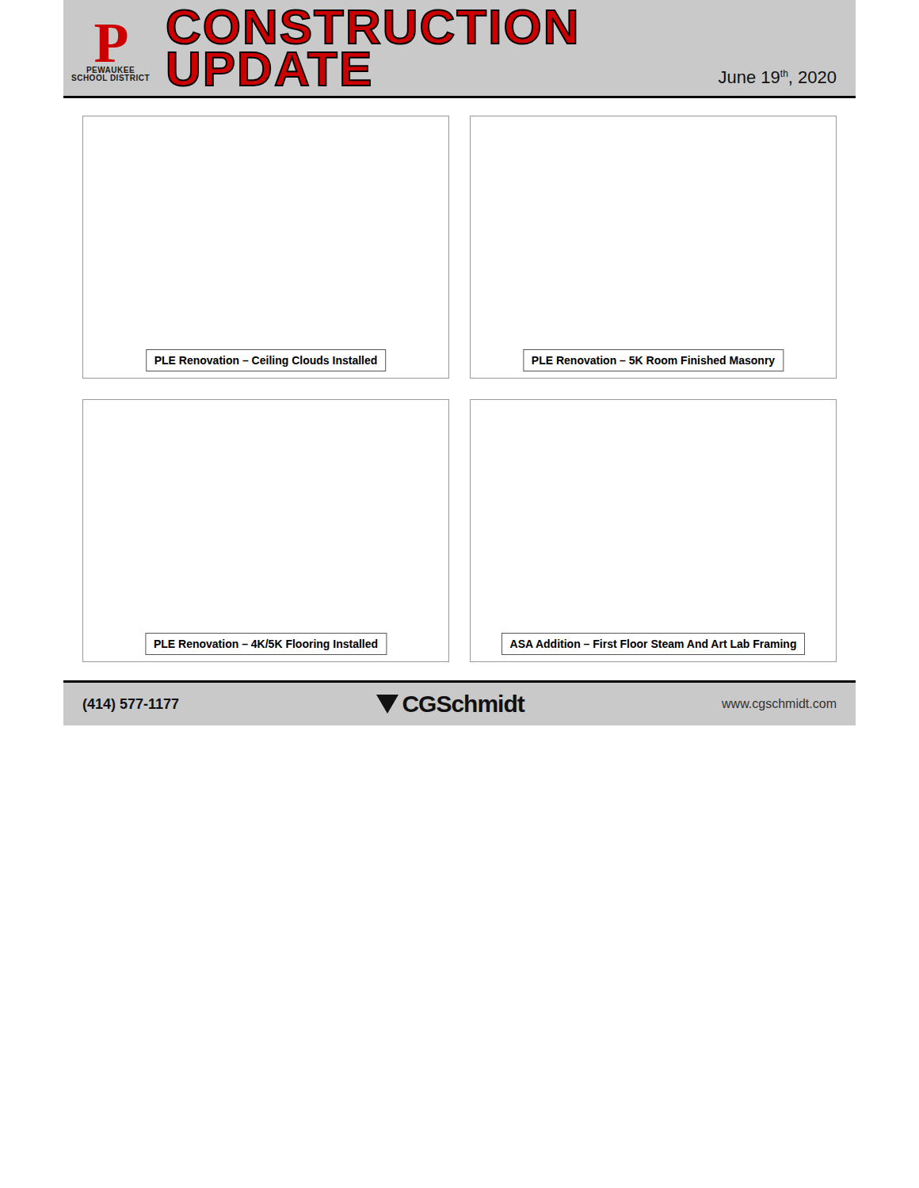P PEWAUKEE
SCHOOL DISTRICT
Construction Update
June 19th, 2020
PLE Renovation – Ceiling Clouds Installed
PLE Renovation – 5K Room Finished Masonry
PLE Renovation – 4K/5K Flooring Installed
ASA Addition – First Floor Steam And Art Lab Framing
(414) 577-1177
CGSchmidt
www.cgschmidt.com